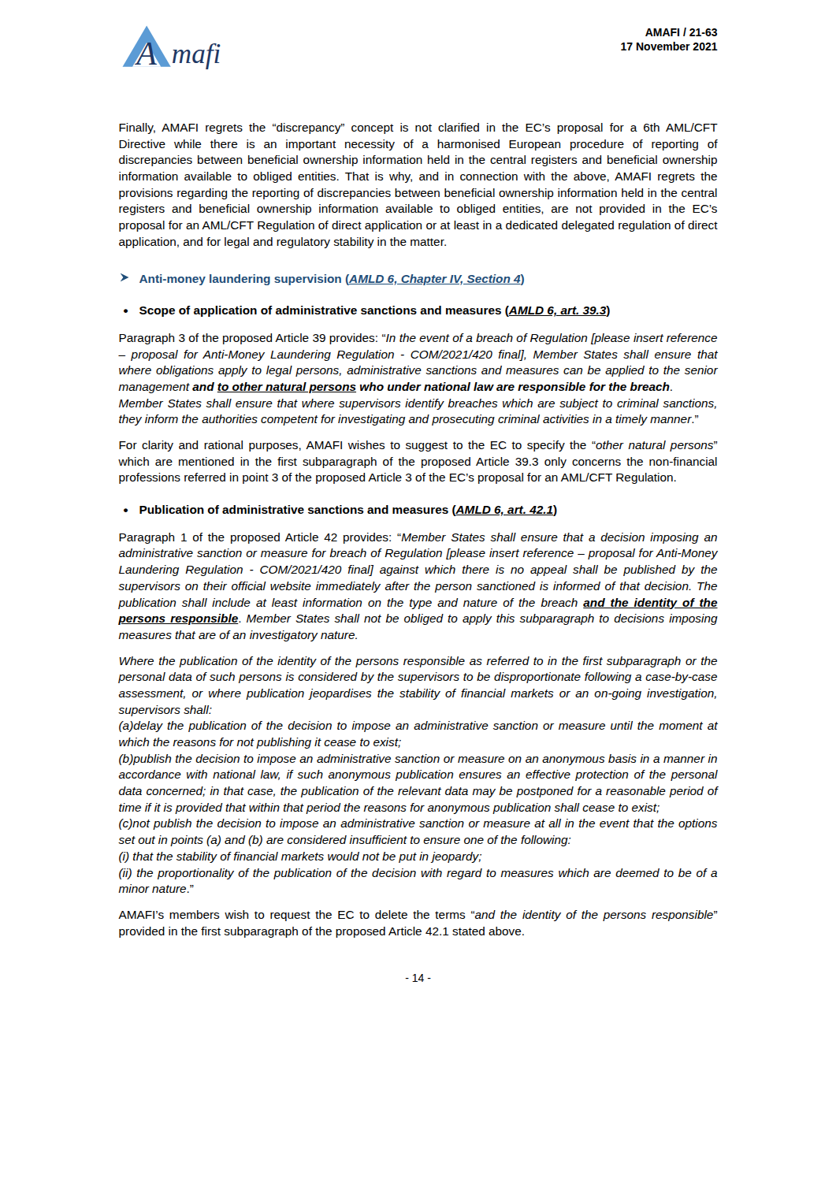A mafi
AMAFI / 21-63
17 November 2021
Finally, AMAFI regrets the “discrepancy” concept is not clarified in the EC’s proposal for a 6th AML/CFT Directive while there is an important necessity of a harmonised European procedure of reporting of discrepancies between beneficial ownership information held in the central registers and beneficial ownership information available to obliged entities. That is why, and in connection with the above, AMAFI regrets the provisions regarding the reporting of discrepancies between beneficial ownership information held in the central registers and beneficial ownership information available to obliged entities, are not provided in the EC’s proposal for an AML/CFT Regulation of direct application or at least in a dedicated delegated regulation of direct application, and for legal and regulatory stability in the matter.
Anti-money laundering supervision (AMLD 6, Chapter IV, Section 4)
Scope of application of administrative sanctions and measures (AMLD 6, art. 39.3)
Paragraph 3 of the proposed Article 39 provides: “In the event of a breach of Regulation [please insert reference – proposal for Anti-Money Laundering Regulation - COM/2021/420 final], Member States shall ensure that where obligations apply to legal persons, administrative sanctions and measures can be applied to the senior management and to other natural persons who under national law are responsible for the breach.
Member States shall ensure that where supervisors identify breaches which are subject to criminal sanctions, they inform the authorities competent for investigating and prosecuting criminal activities in a timely manner.”
For clarity and rational purposes, AMAFI wishes to suggest to the EC to specify the “other natural persons” which are mentioned in the first subparagraph of the proposed Article 39.3 only concerns the non-financial professions referred in point 3 of the proposed Article 3 of the EC’s proposal for an AML/CFT Regulation.
Publication of administrative sanctions and measures (AMLD 6, art. 42.1)
Paragraph 1 of the proposed Article 42 provides: “Member States shall ensure that a decision imposing an administrative sanction or measure for breach of Regulation [please insert reference – proposal for Anti-Money Laundering Regulation - COM/2021/420 final] against which there is no appeal shall be published by the supervisors on their official website immediately after the person sanctioned is informed of that decision. The publication shall include at least information on the type and nature of the breach and the identity of the persons responsible. Member States shall not be obliged to apply this subparagraph to decisions imposing measures that are of an investigatory nature.
Where the publication of the identity of the persons responsible as referred to in the first subparagraph or the personal data of such persons is considered by the supervisors to be disproportionate following a case-by-case assessment, or where publication jeopardises the stability of financial markets or an on-going investigation, supervisors shall:
(a)delay the publication of the decision to impose an administrative sanction or measure until the moment at which the reasons for not publishing it cease to exist;
(b)publish the decision to impose an administrative sanction or measure on an anonymous basis in a manner in accordance with national law, if such anonymous publication ensures an effective protection of the personal data concerned; in that case, the publication of the relevant data may be postponed for a reasonable period of time if it is provided that within that period the reasons for anonymous publication shall cease to exist;
(c)not publish the decision to impose an administrative sanction or measure at all in the event that the options set out in points (a) and (b) are considered insufficient to ensure one of the following:
(i) that the stability of financial markets would not be put in jeopardy;
(ii) the proportionality of the publication of the decision with regard to measures which are deemed to be of a minor nature.”
AMAFI’s members wish to request the EC to delete the terms “and the identity of the persons responsible” provided in the first subparagraph of the proposed Article 42.1 stated above.
- 14 -